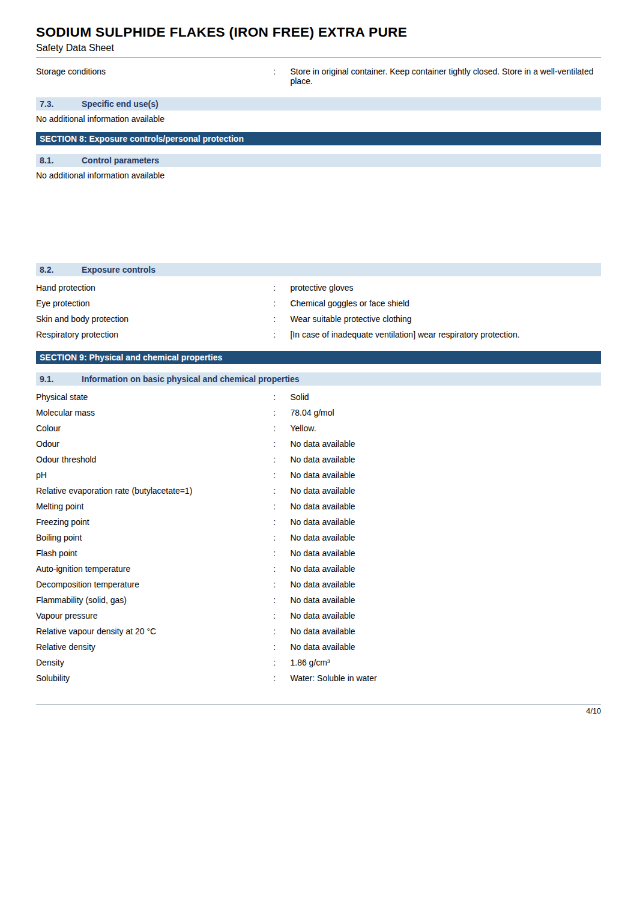SODIUM SULPHIDE FLAKES (IRON FREE) EXTRA PURE
Safety Data Sheet
| Storage conditions | : | Store in original container. Keep container tightly closed. Store in a well-ventilated place. |
7.3. Specific end use(s)
No additional information available
SECTION 8: Exposure controls/personal protection
8.1. Control parameters
No additional information available
8.2. Exposure controls
| Hand protection | : | protective gloves |
| Eye protection | : | Chemical goggles or face shield |
| Skin and body protection | : | Wear suitable protective clothing |
| Respiratory protection | : | [In case of inadequate ventilation] wear respiratory protection. |
SECTION 9: Physical and chemical properties
9.1. Information on basic physical and chemical properties
| Physical state | : | Solid |
| Molecular mass | : | 78.04 g/mol |
| Colour | : | Yellow. |
| Odour | : | No data available |
| Odour threshold | : | No data available |
| pH | : | No data available |
| Relative evaporation rate (butylacetate=1) | : | No data available |
| Melting point | : | No data available |
| Freezing point | : | No data available |
| Boiling point | : | No data available |
| Flash point | : | No data available |
| Auto-ignition temperature | : | No data available |
| Decomposition temperature | : | No data available |
| Flammability (solid, gas) | : | No data available |
| Vapour pressure | : | No data available |
| Relative vapour density at 20 °C | : | No data available |
| Relative density | : | No data available |
| Density | : | 1.86 g/cm³ |
| Solubility | : | Water: Soluble in water |
4/10